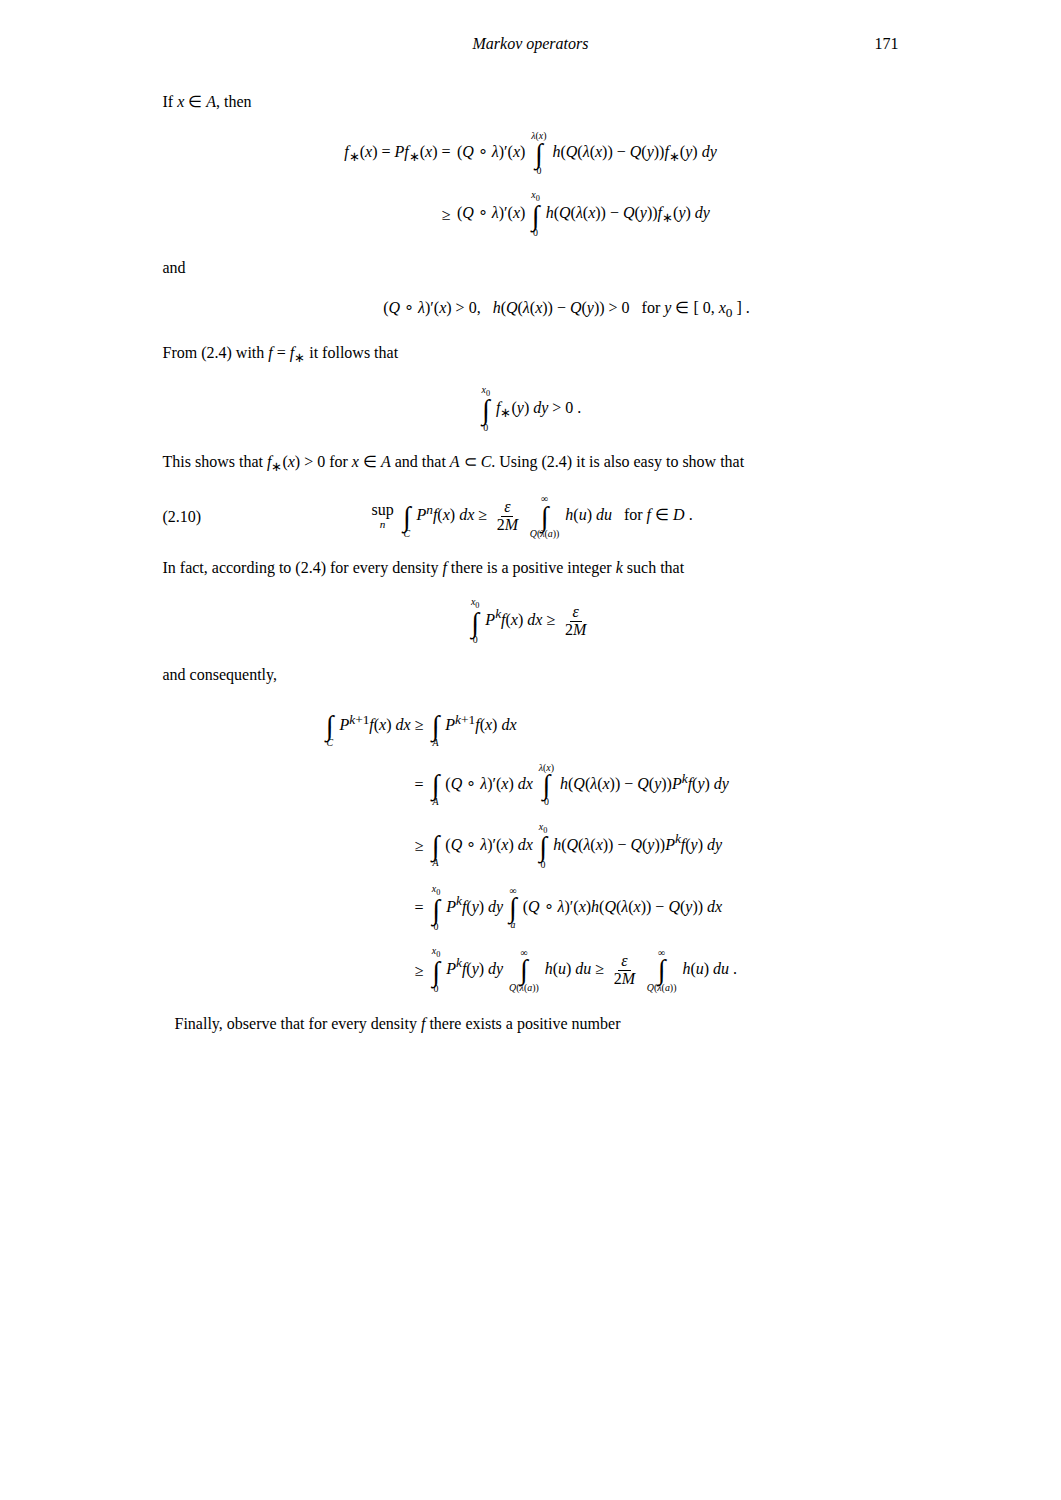Markov operators 171
If x ∈ A, then
f∗(x) = Pf∗(x) =
(Q ∘ λ)′(x) λ(x)∫0 h(Q(λ(x)) − Q(y))f∗(y) dy
≥
(Q ∘ λ)′(x) x0∫0 h(Q(λ(x)) − Q(y))f∗(y) dy
and
(Q ∘ λ)′(x) > 0, h(Q(λ(x)) − Q(y)) > 0 for y ∈ [ 0, x0 ] .
From (2.4) with f = f∗ it follows that
x0∫0 f∗(y) dy > 0 .
This shows that f∗(x) > 0 for x ∈ A and that A ⊂ C. Using (2.4) it is also easy to show that
(2.10)
sup n ∫C Pnf(x) dx ≥ ε 2M ∞∫Q(λ(a)) h(u) du for f ∈ D .
In fact, according to (2.4) for every density f there is a positive integer k such that
x0∫0 Pkf(x) dx ≥ ε 2M
and consequently,
∫C Pk+1f(x) dx ≥
∫A Pk+1f(x) dx
=
∫A (Q ∘ λ)′(x) dx λ(x)∫0 h(Q(λ(x)) − Q(y))Pkf(y) dy
≥
∫A (Q ∘ λ)′(x) dx x0∫0 h(Q(λ(x)) − Q(y))Pkf(y) dy
=
x0∫0 Pkf(y) dy ∞∫a (Q ∘ λ)′(x)h(Q(λ(x)) − Q(y)) dx
≥
x0∫0 Pkf(y) dy ∞∫Q(λ(a)) h(u) du ≥ ε 2M ∞∫Q(λ(a)) h(u) du .
Finally, observe that for every density f there exists a positive number